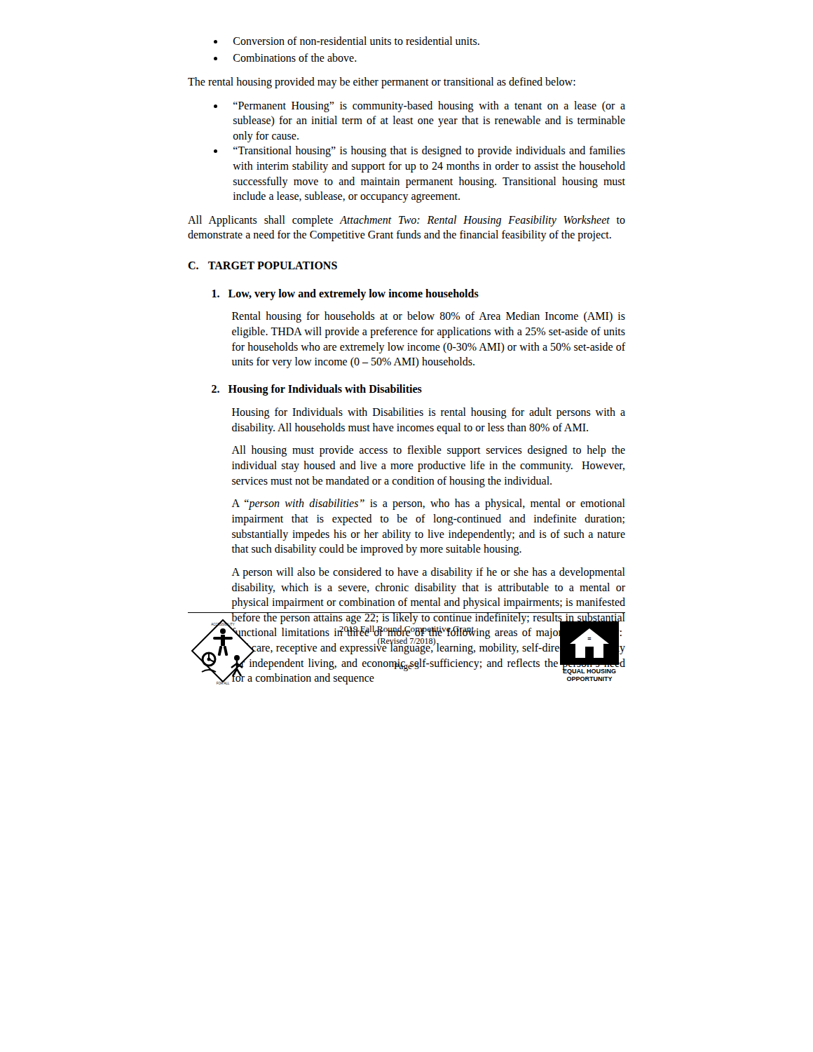Conversion of non-residential units to residential units.
Combinations of the above.
The rental housing provided may be either permanent or transitional as defined below:
“Permanent Housing” is community-based housing with a tenant on a lease (or a sublease) for an initial term of at least one year that is renewable and is terminable only for cause.
“Transitional housing” is housing that is designed to provide individuals and families with interim stability and support for up to 24 months in order to assist the household successfully move to and maintain permanent housing. Transitional housing must include a lease, sublease, or occupancy agreement.
All Applicants shall complete Attachment Two: Rental Housing Feasibility Worksheet to demonstrate a need for the Competitive Grant funds and the financial feasibility of the project.
C. TARGET POPULATIONS
1. Low, very low and extremely low income households
Rental housing for households at or below 80% of Area Median Income (AMI) is eligible. THDA will provide a preference for applications with a 25% set-aside of units for households who are extremely low income (0-30% AMI) or with a 50% set-aside of units for very low income (0 – 50% AMI) households.
2. Housing for Individuals with Disabilities
Housing for Individuals with Disabilities is rental housing for adult persons with a disability. All households must have incomes equal to or less than 80% of AMI.
All housing must provide access to flexible support services designed to help the individual stay housed and live a more productive life in the community. However, services must not be mandated or a condition of housing the individual.
A “person with disabilities” is a person, who has a physical, mental or emotional impairment that is expected to be of long-continued and indefinite duration; substantially impedes his or her ability to live independently; and is of such a nature that such disability could be improved by more suitable housing.
A person will also be considered to have a disability if he or she has a developmental disability, which is a severe, chronic disability that is attributable to a mental or physical impairment or combination of mental and physical impairments; is manifested before the person attains age 22; is likely to continue indefinitely; results in substantial functional limitations in three or more of the following areas of major life activity: self-care, receptive and expressive language, learning, mobility, self-direction, capacity for independent living, and economic self-sufficiency; and reflects the person’s need for a combination and sequence
ACCESSIBILITY FOR ALL
2019 Fall Round Competitive Grant
(Revised 7/2018)
Page 3
= EQUAL HOUSING OPPORTUNITY